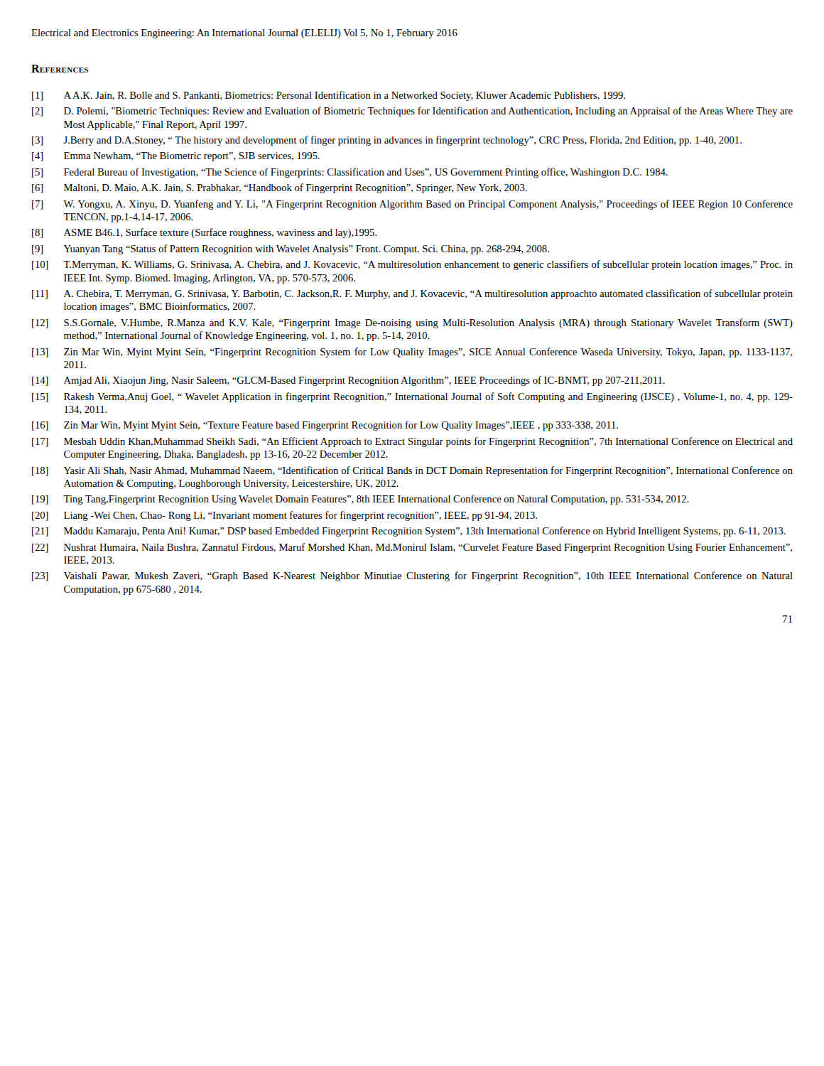Electrical and Electronics Engineering: An International Journal (ELELIJ) Vol 5, No 1, February 2016
References
[1] A A.K. Jain, R. Bolle and S. Pankanti, Biometrics: Personal Identification in a Networked Society, Kluwer Academic Publishers, 1999.
[2] D. Polemi, "Biometric Techniques: Review and Evaluation of Biometric Techniques for Identification and Authentication, Including an Appraisal of the Areas Where They are Most Applicable," Final Report, April 1997.
[3] J.Berry and D.A.Stoney, “ The history and development of finger printing in advances in fingerprint technology”, CRC Press, Florida, 2nd Edition, pp. 1-40, 2001.
[4] Emma Newham, “The Biometric report”, SJB services, 1995.
[5] Federal Bureau of Investigation, “The Science of Fingerprints: Classification and Uses”, US Government Printing office, Washington D.C. 1984.
[6] Maltoni, D. Maio, A.K. Jain, S. Prabhakar, “Handbook of Fingerprint Recognition”, Springer, New York, 2003.
[7] W. Yongxu, A. Xinyu, D. Yuanfeng and Y. Li, "A Fingerprint Recognition Algorithm Based on Principal Component Analysis," Proceedings of IEEE Region 10 Conference TENCON, pp.1-4,14-17, 2006.
[8] ASME B46.1, Surface texture (Surface roughness, waviness and lay),1995.
[9] Yuanyan Tang “Status of Pattern Recognition with Wavelet Analysis” Front. Comput. Sci. China, pp. 268-294, 2008.
[10] T.Merryman, K. Williams, G. Srinivasa, A. Chebira, and J. Kovacevic, “A multiresolution enhancement to generic classifiers of subcellular protein location images,” Proc. in IEEE Int. Symp. Biomed. Imaging, Arlington, VA, pp. 570-573, 2006.
[11] A. Chebira, T. Merryman, G. Srinivasa, Y. Barbotin, C. Jackson,R. F. Murphy, and J. Kovacevic, “A multiresolution approachto automated classification of subcellular protein location images”, BMC Bioinformatics, 2007.
[12] S.S.Gornale, V.Humbe, R.Manza and K.V. Kale, “Fingerprint Image De-noising using Multi-Resolution Analysis (MRA) through Stationary Wavelet Transform (SWT) method,” International Journal of Knowledge Engineering, vol. 1, no. 1, pp. 5-14, 2010.
[13] Zin Mar Win, Myint Myint Sein, “Fingerprint Recognition System for Low Quality Images”, SICE Annual Conference Waseda University, Tokyo, Japan, pp. 1133-1137, 2011.
[14] Amjad Ali, Xiaojun Jing, Nasir Saleem, “GLCM-Based Fingerprint Recognition Algorithm”, IEEE Proceedings of IC-BNMT, pp 207-211,2011.
[15] Rakesh Verma,Anuj Goel, “ Wavelet Application in fingerprint Recognition,” International Journal of Soft Computing and Engineering (IJSCE) , Volume-1, no. 4, pp. 129-134, 2011.
[16] Zin Mar Win, Myint Myint Sein, “Texture Feature based Fingerprint Recognition for Low Quality Images”,IEEE , pp 333-338, 2011.
[17] Mesbah Uddin Khan,Muhammad Sheikh Sadi, “An Efficient Approach to Extract Singular points for Fingerprint Recognition”, 7th International Conference on Electrical and Computer Engineering, Dhaka, Bangladesh, pp 13-16, 20-22 December 2012.
[18] Yasir Ali Shah, Nasir Ahmad, Muhammad Naeem, “Identification of Critical Bands in DCT Domain Representation for Fingerprint Recognition”, International Conference on Automation & Computing, Loughborough University, Leicestershire, UK, 2012.
[19] Ting Tang,Fingerprint Recognition Using Wavelet Domain Features”, 8th IEEE International Conference on Natural Computation, pp. 531-534, 2012.
[20] Liang -Wei Chen, Chao- Rong Li, “Invariant moment features for fingerprint recognition”, IEEE, pp 91-94, 2013.
[21] Maddu Kamaraju, Penta Ani! Kumar,” DSP based Embedded Fingerprint Recognition System”, 13th International Conference on Hybrid Intelligent Systems, pp. 6-11, 2013.
[22] Nushrat Humaira, Naila Bushra, Zannatul Firdous, Maruf Morshed Khan, Md.Monirul Islam, “Curvelet Feature Based Fingerprint Recognition Using Fourier Enhancement”, IEEE, 2013.
[23] Vaishali Pawar, Mukesh Zaveri, “Graph Based K-Nearest Neighbor Minutiae Clustering for Fingerprint Recognition”, 10th IEEE International Conference on Natural Computation, pp 675-680 , 2014.
71